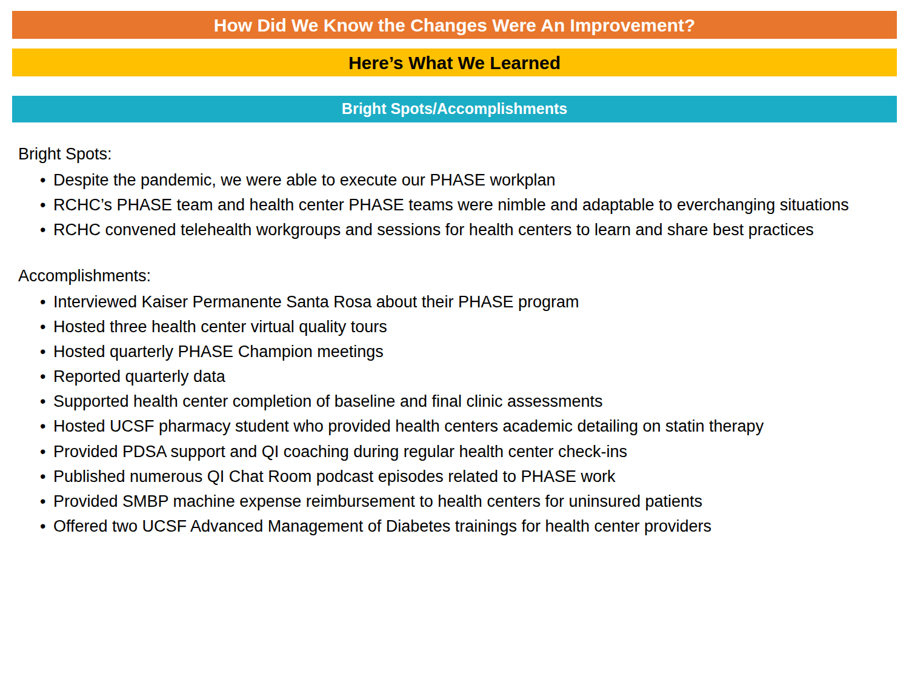How Did We Know the Changes Were An Improvement?
Here’s What We Learned
Bright Spots/Accomplishments
Bright Spots:
Despite the pandemic, we were able to execute our PHASE workplan
RCHC’s PHASE team and health center PHASE teams were nimble and adaptable to everchanging situations
RCHC convened telehealth workgroups and sessions for health centers to learn and share best practices
Accomplishments:
Interviewed Kaiser Permanente Santa Rosa about their PHASE program
Hosted three health center virtual quality tours
Hosted quarterly PHASE Champion meetings
Reported quarterly data
Supported health center completion of baseline and final clinic assessments
Hosted UCSF pharmacy student who provided health centers academic detailing on statin therapy
Provided PDSA support and QI coaching during regular health center check-ins
Published numerous QI Chat Room podcast episodes related to PHASE work
Provided SMBP machine expense reimbursement to health centers for uninsured patients
Offered two UCSF Advanced Management of Diabetes trainings for health center providers